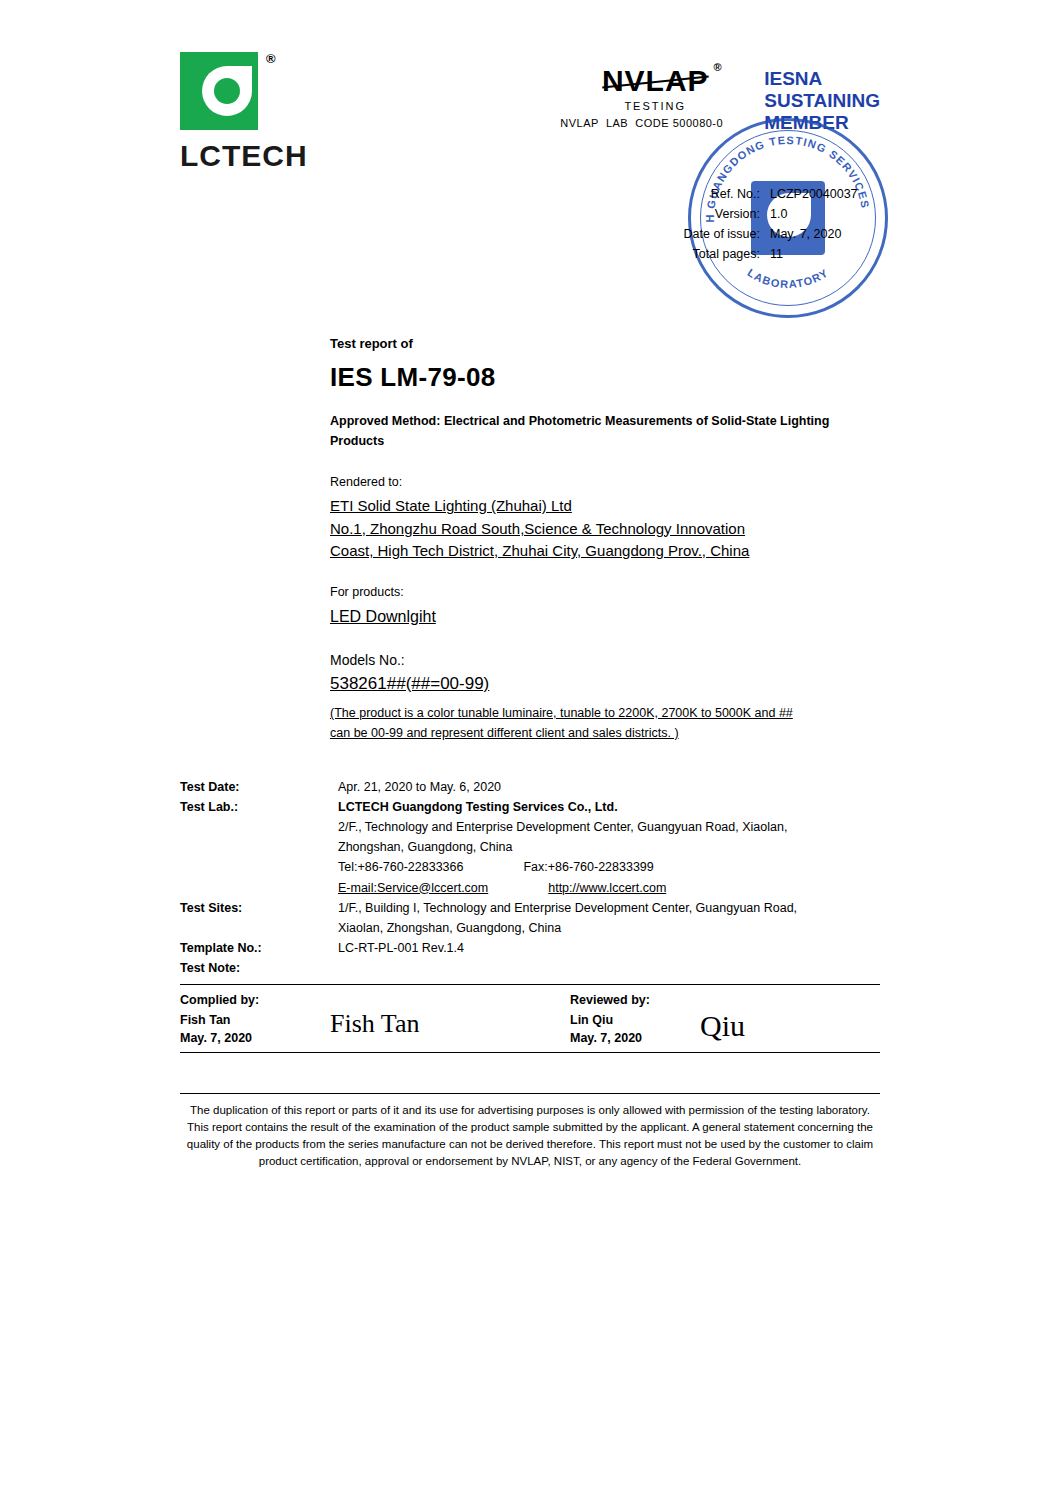®
LCTECH
NVLAP®
TESTING
NVLAP LAB CODE 500080-0
IESNA
SUSTAINING
MEMBER
LCTECH GUANGDONG TESTING SERVICES CO.,LTD LABORATORY
| Ref. No.: | LCZP20040037 |
| Version: | 1.0 |
| Date of issue: | May. 7, 2020 |
| Total pages: | 11 |
Test report of
IES LM-79-08
Approved Method: Electrical and Photometric Measurements of Solid-State Lighting Products
Rendered to:
ETI Solid State Lighting (Zhuhai) Ltd
No.1, Zhongzhu Road South,Science & Technology Innovation
Coast, High Tech District, Zhuhai City, Guangdong Prov., China
For products:
LED Downlgiht
Models No.:
538261##(##=00-99)
(The product is a color tunable luminaire, tunable to 2200K, 2700K to 5000K and ##
can be 00-99 and represent different client and sales districts. )
| Test Date: | Apr. 21, 2020 to May. 6, 2020 |
| Test Lab.: | LCTECH Guangdong Testing Services Co., Ltd. |
| | 2/F., Technology and Enterprise Development Center, Guangyuan Road, Xiaolan, |
| | Zhongshan, Guangdong, China |
| | Tel:+86-760-22833366 Fax:+86-760-22833399 |
| | E-mail:Service@lccert.com http://www.lccert.com |
| Test Sites: | 1/F., Building I, Technology and Enterprise Development Center, Guangyuan Road, |
| | Xiaolan, Zhongshan, Guangdong, China |
| Template No.: | LC-RT-PL-001 Rev.1.4 |
| Test Note: | |
| Complied by: | | Reviewed by: | |
| Fish Tan | Fish Tan | Lin Qiu | Qiu |
| May. 7, 2020 | May. 7, 2020 |
The duplication of this report or parts of it and its use for advertising purposes is only allowed with permission of the testing laboratory. This report contains the result of the examination of the product sample submitted by the applicant. A general statement concerning the quality of the products from the series manufacture can not be derived therefore. This report must not be used by the customer to claim product certification, approval or endorsement by NVLAP, NIST, or any agency of the Federal Government.